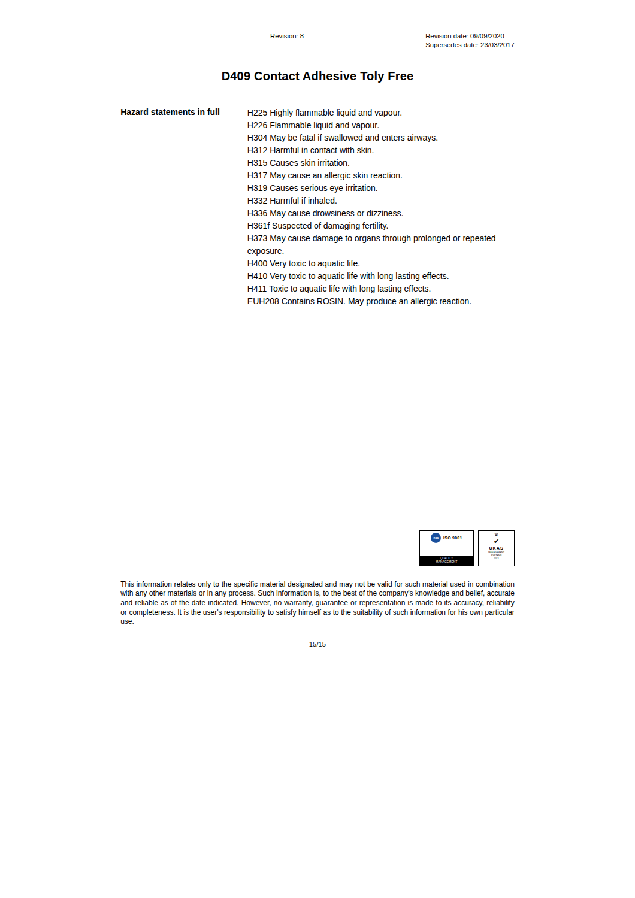Revision: 8
Revision date: 09/09/2020
Supersedes date: 23/03/2017
D409 Contact Adhesive Toly Free
Hazard statements in full
H225 Highly flammable liquid and vapour.
H226 Flammable liquid and vapour.
H304 May be fatal if swallowed and enters airways.
H312 Harmful in contact with skin.
H315 Causes skin irritation.
H317 May cause an allergic skin reaction.
H319 Causes serious eye irritation.
H332 Harmful if inhaled.
H336 May cause drowsiness or dizziness.
H361f Suspected of damaging fertility.
H373 May cause damage to organs through prolonged or repeated exposure.
H400 Very toxic to aquatic life.
H410 Very toxic to aquatic life with long lasting effects.
H411 Toxic to aquatic life with long lasting effects.
EUH208 Contains ROSIN. May produce an allergic reaction.
nqa
ISO 9001
QUALITY
MANAGEMENT
♛
✔
UKAS
MANAGEMENT
SYSTEMS
0013
This information relates only to the specific material designated and may not be valid for such material used in combination with any other materials or in any process. Such information is, to the best of the company's knowledge and belief, accurate and reliable as of the date indicated. However, no warranty, guarantee or representation is made to its accuracy, reliability or completeness. It is the user's responsibility to satisfy himself as to the suitability of such information for his own particular use.
15/15